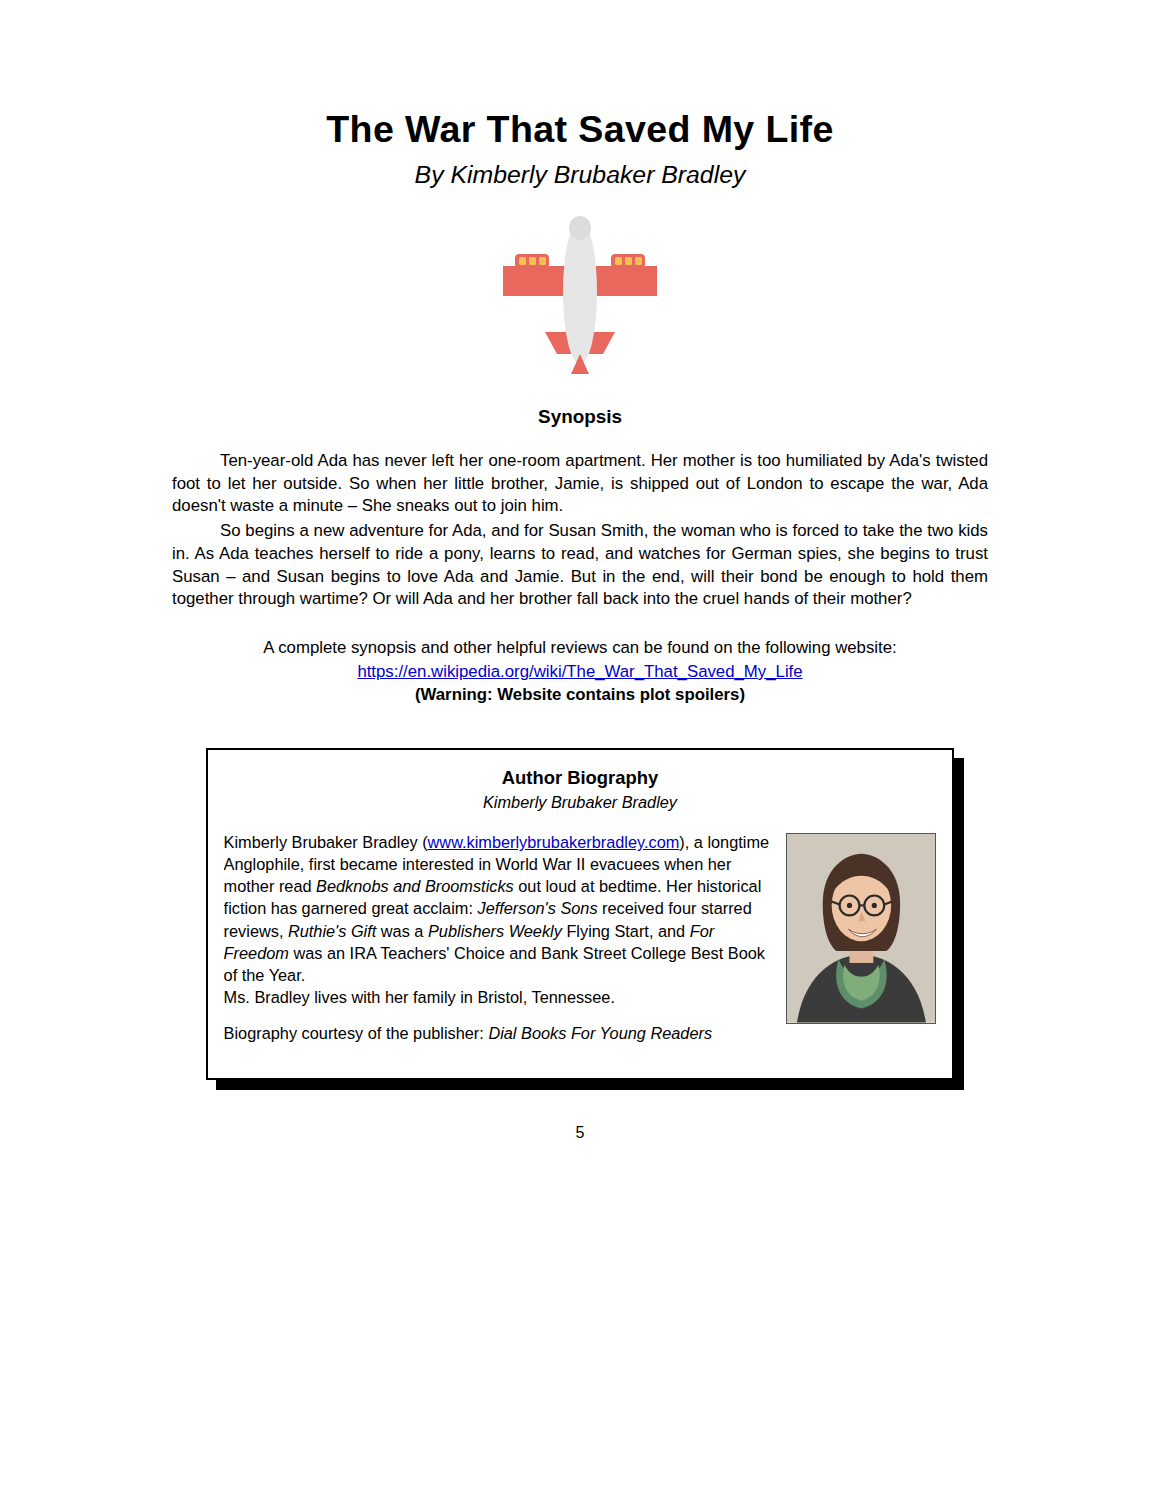The War That Saved My Life
By Kimberly Brubaker Bradley
Synopsis
Ten-year-old Ada has never left her one-room apartment. Her mother is too humiliated by Ada's twisted foot to let her outside. So when her little brother, Jamie, is shipped out of London to escape the war, Ada doesn't waste a minute – She sneaks out to join him.
So begins a new adventure for Ada, and for Susan Smith, the woman who is forced to take the two kids in. As Ada teaches herself to ride a pony, learns to read, and watches for German spies, she begins to trust Susan – and Susan begins to love Ada and Jamie. But in the end, will their bond be enough to hold them together through wartime? Or will Ada and her brother fall back into the cruel hands of their mother?
A complete synopsis and other helpful reviews can be found on the following website:
https://en.wikipedia.org/wiki/The_War_That_Saved_My_Life
(Warning: Website contains plot spoilers)
Author Biography
Kimberly Brubaker Bradley
Kimberly Brubaker Bradley (www.kimberlybrubakerbradley.com), a longtime Anglophile, first became interested in World War II evacuees when her mother read Bedknobs and Broomsticks out loud at bedtime. Her historical fiction has garnered great acclaim: Jefferson's Sons received four starred reviews, Ruthie's Gift was a Publishers Weekly Flying Start, and For Freedom was an IRA Teachers' Choice and Bank Street College Best Book of the Year.
Ms. Bradley lives with her family in Bristol, Tennessee.
Biography courtesy of the publisher: Dial Books For Young Readers
5